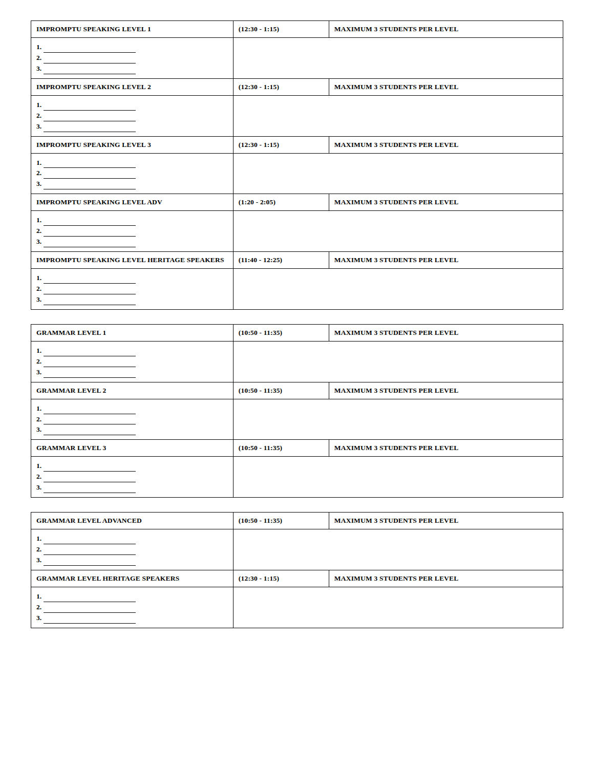| IMPROMPTU SPEAKING LEVEL 1 | (12:30 - 1:15) | MAXIMUM 3 STUDENTS PER LEVEL |
| 1. 2. 3. | |
| IMPROMPTU SPEAKING LEVEL 2 | (12:30 - 1:15) | MAXIMUM 3 STUDENTS PER LEVEL |
| 1. 2. 3. | |
| IMPROMPTU SPEAKING LEVEL 3 | (12:30 - 1:15) | MAXIMUM 3 STUDENTS PER LEVEL |
| 1. 2. 3. | |
| IMPROMPTU SPEAKING LEVEL ADV | (1:20 - 2:05) | MAXIMUM 3 STUDENTS PER LEVEL |
| 1. 2. 3. | |
| IMPROMPTU SPEAKING LEVEL HERITAGE SPEAKERS | (11:40 - 12:25) | MAXIMUM 3 STUDENTS PER LEVEL |
| 1. 2. 3. | |
| GRAMMAR LEVEL 1 | (10:50 - 11:35) | MAXIMUM 3 STUDENTS PER LEVEL |
| 1. 2. 3. | |
| GRAMMAR LEVEL 2 | (10:50 - 11:35) | MAXIMUM 3 STUDENTS PER LEVEL |
| 1. 2. 3. | |
| GRAMMAR LEVEL 3 | (10:50 - 11:35) | MAXIMUM 3 STUDENTS PER LEVEL |
| 1. 2. 3. | |
| GRAMMAR LEVEL ADVANCED | (10:50 - 11:35) | MAXIMUM 3 STUDENTS PER LEVEL |
| 1. 2. 3. | |
| GRAMMAR LEVEL HERITAGE SPEAKERS | (12:30 - 1:15) | MAXIMUM 3 STUDENTS PER LEVEL |
| 1. 2. 3. | |